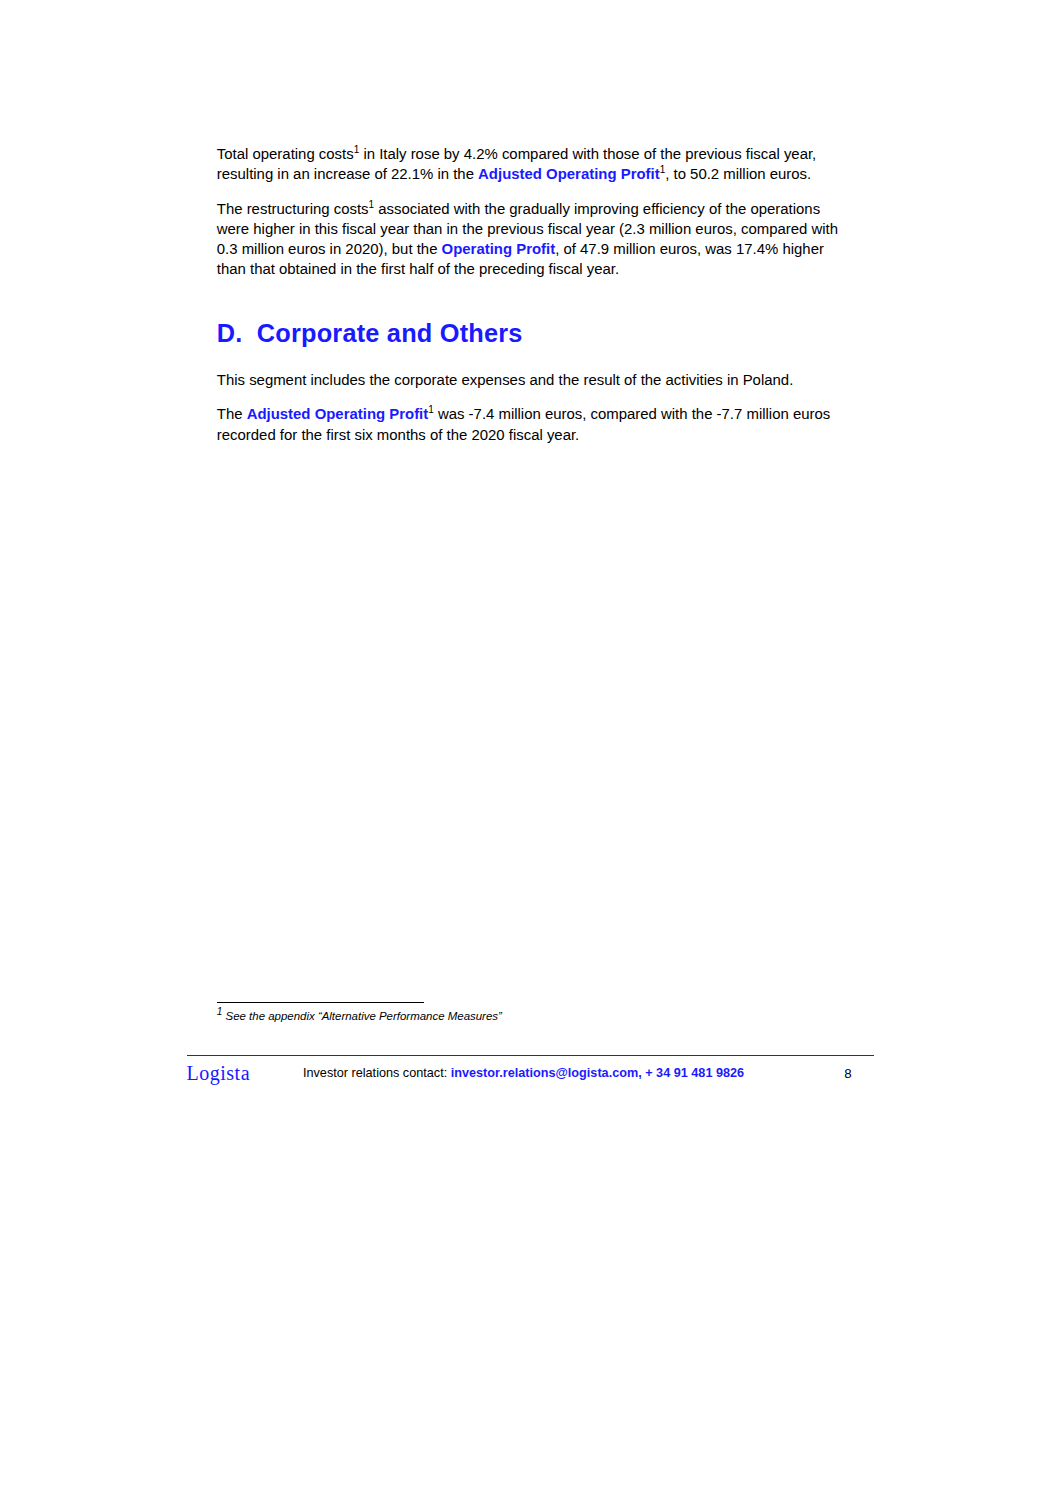Total operating costs1 in Italy rose by 4.2% compared with those of the previous fiscal year, resulting in an increase of 22.1% in the Adjusted Operating Profit1, to 50.2 million euros.
The restructuring costs1 associated with the gradually improving efficiency of the operations were higher in this fiscal year than in the previous fiscal year (2.3 million euros, compared with 0.3 million euros in 2020), but the Operating Profit, of 47.9 million euros, was 17.4% higher than that obtained in the first half of the preceding fiscal year.
D. Corporate and Others
This segment includes the corporate expenses and the result of the activities in Poland.
The Adjusted Operating Profit1 was -7.4 million euros, compared with the -7.7 million euros recorded for the first six months of the 2020 fiscal year.
1 See the appendix “Alternative Performance Measures”
Logista
Investor relations contact: investor.relations@logista.com, + 34 91 481 9826
8